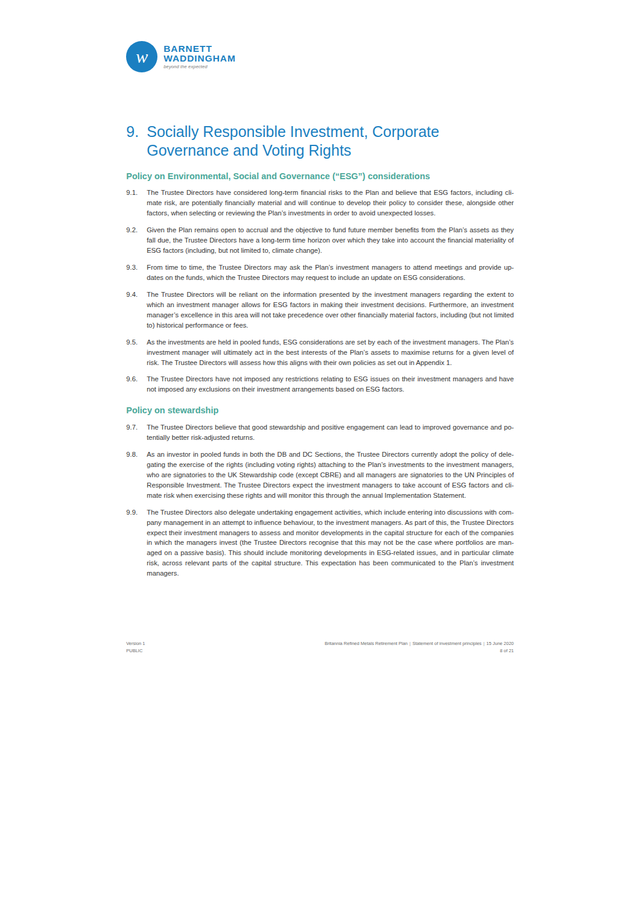BARNETT WADDINGHAM beyond the expected
9. Socially Responsible Investment, Corporate Governance and Voting Rights
Policy on Environmental, Social and Governance (“ESG”) considerations
9.1.
The Trustee Directors have considered long-term financial risks to the Plan and believe that ESG factors, including climate risk, are potentially financially material and will continue to develop their policy to consider these, alongside other factors, when selecting or reviewing the Plan’s investments in order to avoid unexpected losses.
9.2.
Given the Plan remains open to accrual and the objective to fund future member benefits from the Plan’s assets as they fall due, the Trustee Directors have a long-term time horizon over which they take into account the financial materiality of ESG factors (including, but not limited to, climate change).
9.3.
From time to time, the Trustee Directors may ask the Plan’s investment managers to attend meetings and provide updates on the funds, which the Trustee Directors may request to include an update on ESG considerations.
9.4.
The Trustee Directors will be reliant on the information presented by the investment managers regarding the extent to which an investment manager allows for ESG factors in making their investment decisions. Furthermore, an investment manager’s excellence in this area will not take precedence over other financially material factors, including (but not limited to) historical performance or fees.
9.5.
As the investments are held in pooled funds, ESG considerations are set by each of the investment managers. The Plan’s investment manager will ultimately act in the best interests of the Plan’s assets to maximise returns for a given level of risk. The Trustee Directors will assess how this aligns with their own policies as set out in Appendix 1.
9.6.
The Trustee Directors have not imposed any restrictions relating to ESG issues on their investment managers and have not imposed any exclusions on their investment arrangements based on ESG factors.
Policy on stewardship
9.7.
The Trustee Directors believe that good stewardship and positive engagement can lead to improved governance and potentially better risk-adjusted returns.
9.8.
As an investor in pooled funds in both the DB and DC Sections, the Trustee Directors currently adopt the policy of delegating the exercise of the rights (including voting rights) attaching to the Plan’s investments to the investment managers, who are signatories to the UK Stewardship code (except CBRE) and all managers are signatories to the UN Principles of Responsible Investment. The Trustee Directors expect the investment managers to take account of ESG factors and climate risk when exercising these rights and will monitor this through the annual Implementation Statement.
9.9.
The Trustee Directors also delegate undertaking engagement activities, which include entering into discussions with company management in an attempt to influence behaviour, to the investment managers. As part of this, the Trustee Directors expect their investment managers to assess and monitor developments in the capital structure for each of the companies in which the managers invest (the Trustee Directors recognise that this may not be the case where portfolios are managed on a passive basis). This should include monitoring developments in ESG-related issues, and in particular climate risk, across relevant parts of the capital structure. This expectation has been communicated to the Plan’s investment managers.
Version 1
PUBLIC
Britannia Refined Metals Retirement Plan|Statement of investment principles|15 June 2020
8 of 21